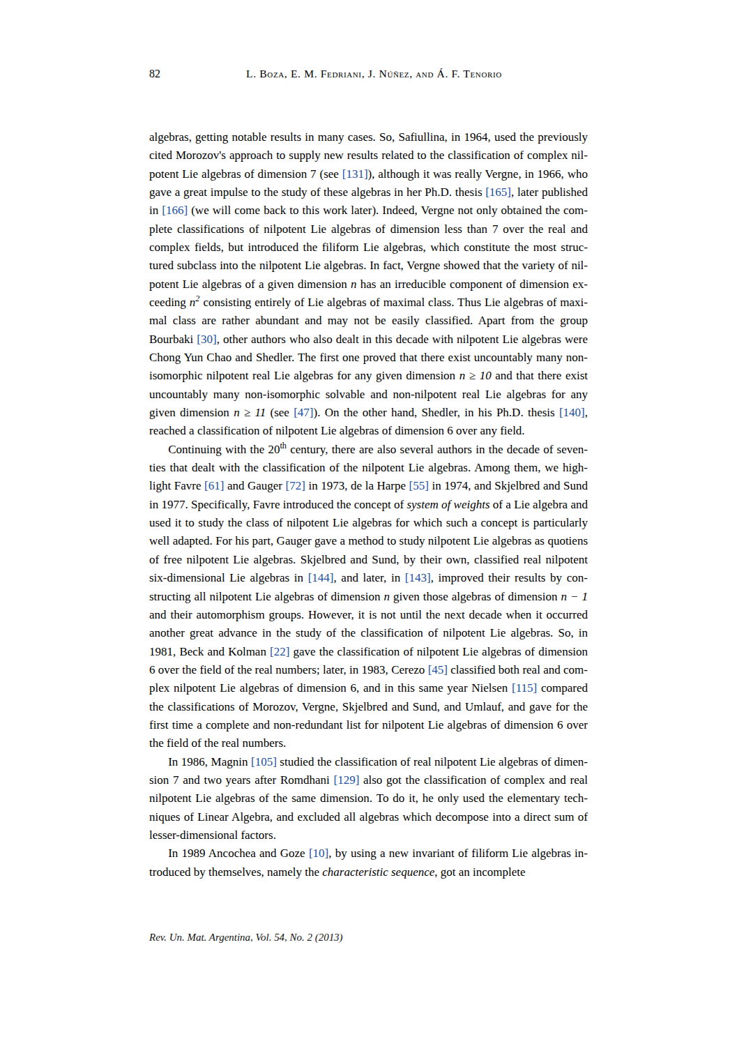82 L. Boza, E. M. Fedriani, J. Núñez, and Á. F. Tenorio
algebras, getting notable results in many cases. So, Safiullina, in 1964, used the previously cited Morozov's approach to supply new results related to the classification of complex nilpotent Lie algebras of dimension 7 (see [131]), although it was really Vergne, in 1966, who gave a great impulse to the study of these algebras in her Ph.D. thesis [165], later published in [166] (we will come back to this work later). Indeed, Vergne not only obtained the complete classifications of nilpotent Lie algebras of dimension less than 7 over the real and complex fields, but introduced the filiform Lie algebras, which constitute the most structured subclass into the nilpotent Lie algebras. In fact, Vergne showed that the variety of nilpotent Lie algebras of a given dimension n has an irreducible component of dimension exceeding n2 consisting entirely of Lie algebras of maximal class. Thus Lie algebras of maximal class are rather abundant and may not be easily classified. Apart from the group Bourbaki [30], other authors who also dealt in this decade with nilpotent Lie algebras were Chong Yun Chao and Shedler. The first one proved that there exist uncountably many non-isomorphic nilpotent real Lie algebras for any given dimension n ≥ 10 and that there exist uncountably many non-isomorphic solvable and non-nilpotent real Lie algebras for any given dimension n ≥ 11 (see [47]). On the other hand, Shedler, in his Ph.D. thesis [140], reached a classification of nilpotent Lie algebras of dimension 6 over any field.
Continuing with the 20th century, there are also several authors in the decade of seventies that dealt with the classification of the nilpotent Lie algebras. Among them, we highlight Favre [61] and Gauger [72] in 1973, de la Harpe [55] in 1974, and Skjelbred and Sund in 1977. Specifically, Favre introduced the concept of system of weights of a Lie algebra and used it to study the class of nilpotent Lie algebras for which such a concept is particularly well adapted. For his part, Gauger gave a method to study nilpotent Lie algebras as quotiens of free nilpotent Lie algebras. Skjelbred and Sund, by their own, classified real nilpotent six-dimensional Lie algebras in [144], and later, in [143], improved their results by constructing all nilpotent Lie algebras of dimension n given those algebras of dimension n − 1 and their automorphism groups. However, it is not until the next decade when it occurred another great advance in the study of the classification of nilpotent Lie algebras. So, in 1981, Beck and Kolman [22] gave the classification of nilpotent Lie algebras of dimension 6 over the field of the real numbers; later, in 1983, Cerezo [45] classified both real and complex nilpotent Lie algebras of dimension 6, and in this same year Nielsen [115] compared the classifications of Morozov, Vergne, Skjelbred and Sund, and Umlauf, and gave for the first time a complete and non-redundant list for nilpotent Lie algebras of dimension 6 over the field of the real numbers.
In 1986, Magnin [105] studied the classification of real nilpotent Lie algebras of dimension 7 and two years after Romdhani [129] also got the classification of complex and real nilpotent Lie algebras of the same dimension. To do it, he only used the elementary techniques of Linear Algebra, and excluded all algebras which decompose into a direct sum of lesser-dimensional factors.
In 1989 Ancochea and Goze [10], by using a new invariant of filiform Lie algebras introduced by themselves, namely the characteristic sequence, got an incomplete
Rev. Un. Mat. Argentina, Vol. 54, No. 2 (2013)